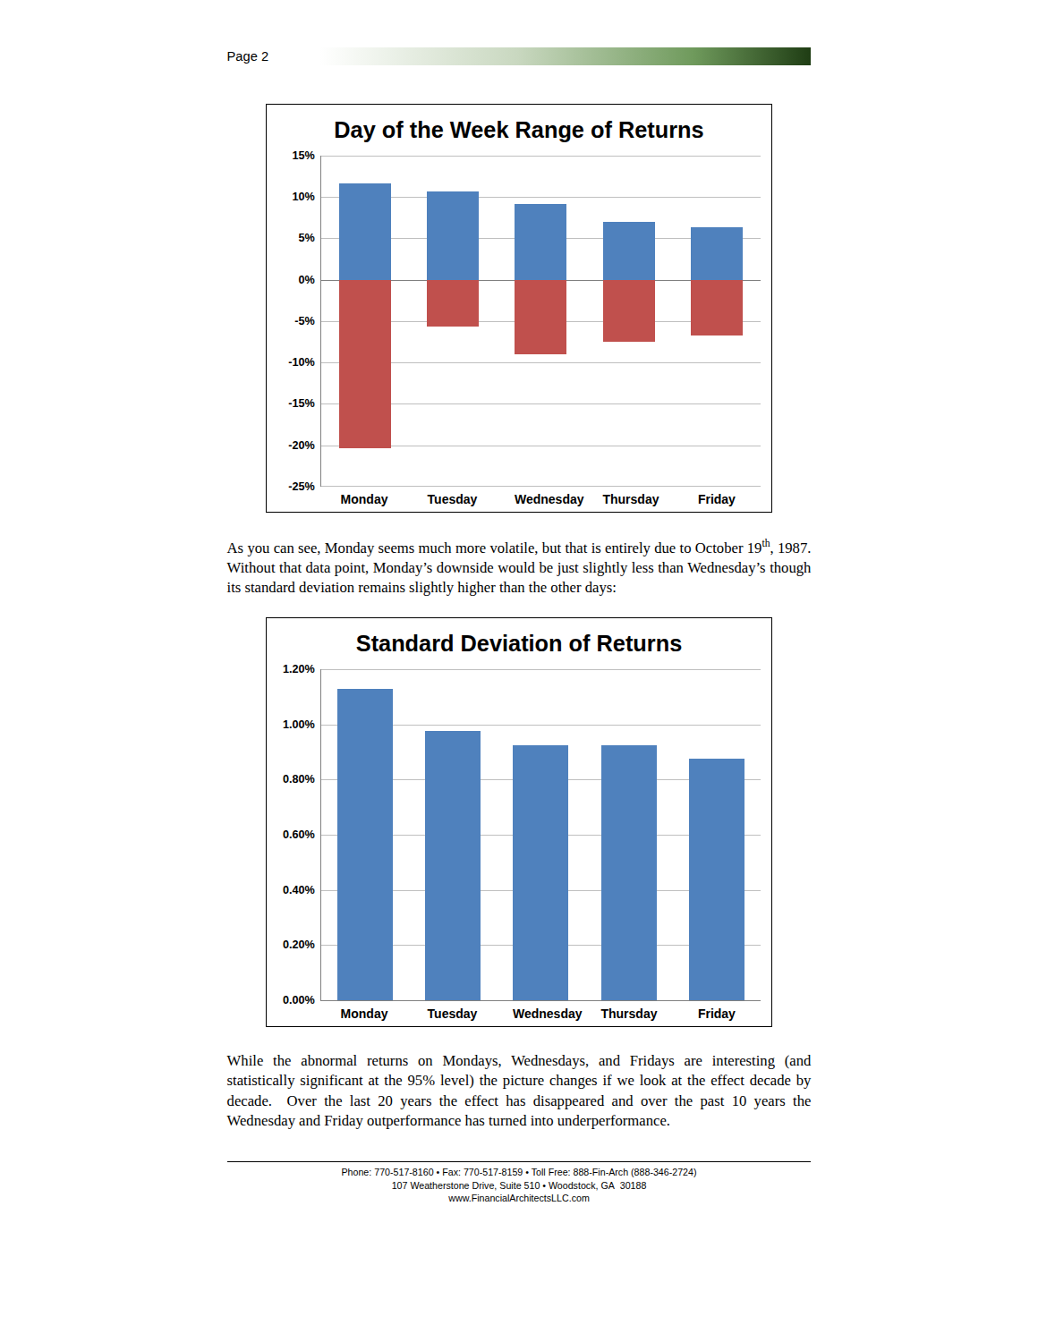Page 2
Day of the Week Range of Returns
15% 10% 5% 0% -5% -10% -15% -20% -25%
Monday
Tuesday
Wednesday
Thursday
Friday
As you can see, Monday seems much more volatile, but that is entirely due to October 19th, 1987. Without that data point, Monday’s downside would be just slightly less than Wednesday’s though its standard deviation remains slightly higher than the other days:
Standard Deviation of Returns
1.20% 1.00% 0.80% 0.60% 0.40% 0.20% 0.00%
Monday
Tuesday
Wednesday
Thursday
Friday
While the abnormal returns on Mondays, Wednesdays, and Fridays are interesting (and statistically significant at the 95% level) the picture changes if we look at the effect decade by decade. Over the last 20 years the effect has disappeared and over the past 10 years the Wednesday and Friday outperformance has turned into underperformance.
Phone: 770-517-8160 • Fax: 770-517-8159 • Toll Free: 888-Fin-Arch (888-346-2724)
107 Weatherstone Drive, Suite 510 • Woodstock, GA 30188
www.FinancialArchitectsLLC.com